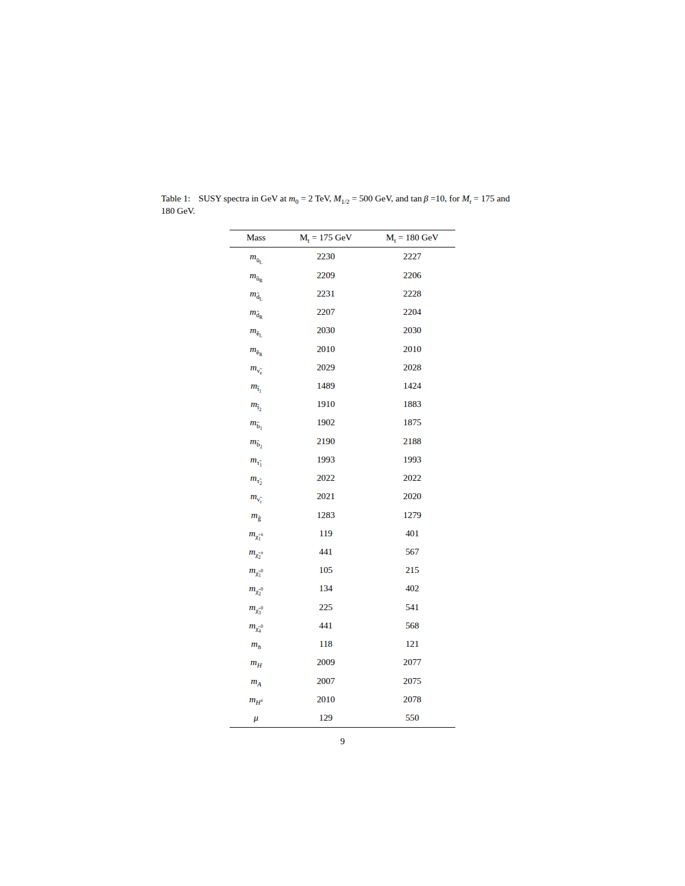Table 1: SUSY spectra in GeV at m0 = 2 TeV, M1/2 = 500 GeV, and tan β =10, for Mt = 175 and 180 GeV.
| Mass | M t = 175 GeV | M t = 180 GeV |
| --- | --- | --- |
| m ũ L | 2230 | 2227 |
| m ũ R | 2209 | 2206 |
| m d̃ L | 2231 | 2228 |
| m d̃ R | 2207 | 2204 |
| m ẽ L | 2030 | 2030 |
| m ẽ R | 2010 | 2010 |
| m ν̃ e | 2029 | 2028 |
| m t̃ 1 | 1489 | 1424 |
| m t̃ 2 | 1910 | 1883 |
| m b̃ 1 | 1902 | 1875 |
| m b̃ 2 | 2190 | 2188 |
| m τ̃ 1 | 1993 | 1993 |
| m τ̃ 2 | 2022 | 2022 |
| m ν̃ τ | 2021 | 2020 |
| m g̃ | 1283 | 1279 |
| m χ̃ 1 ± | 119 | 401 |
| m χ̃ 2 ± | 441 | 567 |
| m χ̃ 1 0 | 105 | 215 |
| m χ̃ 2 0 | 134 | 402 |
| m χ̃ 3 0 | 225 | 541 |
| m χ̃ 4 0 | 441 | 568 |
| m h | 118 | 121 |
| m H | 2009 | 2077 |
| m A | 2007 | 2075 |
| m H ± | 2010 | 2078 |
| μ | 129 | 550 |
9